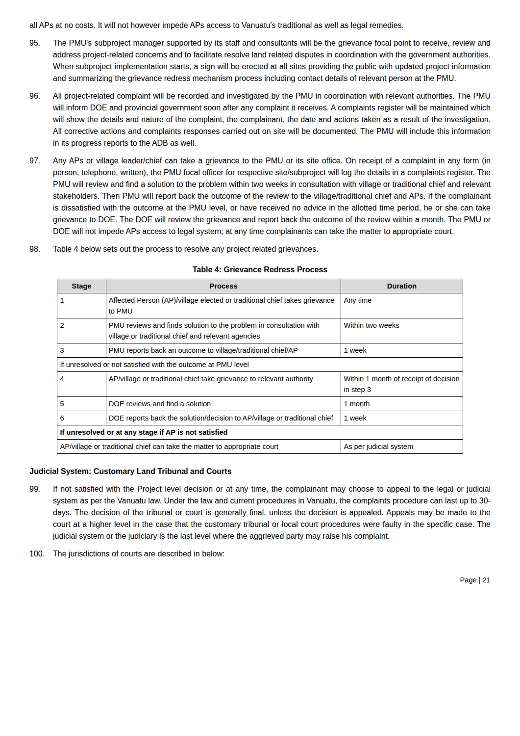all APs at no costs. It will not however impede APs access to Vanuatu's traditional as well as legal remedies.
95.
The PMU's subproject manager supported by its staff and consultants will be the grievance focal point to receive, review and address project-related concerns and to facilitate resolve land related disputes in coordination with the government authorities. When subproject implementation starts, a sign will be erected at all sites providing the public with updated project information and summarizing the grievance redress mechanism process including contact details of relevant person at the PMU.
96.
All project-related complaint will be recorded and investigated by the PMU in coordination with relevant authorities. The PMU will inform DOE and provincial government soon after any complaint it receives. A complaints register will be maintained which will show the details and nature of the complaint, the complainant, the date and actions taken as a result of the investigation. All corrective actions and complaints responses carried out on site will be documented. The PMU will include this information in its progress reports to the ADB as well.
97.
Any APs or village leader/chief can take a grievance to the PMU or its site office. On receipt of a complaint in any form (in person, telephone, written), the PMU focal officer for respective site/subproject will log the details in a complaints register. The PMU will review and find a solution to the problem within two weeks in consultation with village or traditional chief and relevant stakeholders. Then PMU will report back the outcome of the review to the village/traditional chief and APs. If the complainant is dissatisfied with the outcome at the PMU level, or have received no advice in the allotted time period, he or she can take grievance to DOE. The DOE will review the grievance and report back the outcome of the review within a month. The PMU or DOE will not impede APs access to legal system; at any time complainants can take the matter to appropriate court.
98.
Table 4 below sets out the process to resolve any project related grievances.
Table 4: Grievance Redress Process
| Stage | Process | Duration |
| --- | --- | --- |
| 1 | Affected Person (AP)/village elected or traditional chief takes grievance to PMU | Any time |
| 2 | PMU reviews and finds solution to the problem in consultation with village or traditional chief and relevant agencies | Within two weeks |
| 3 | PMU reports back an outcome to village/traditional chief/AP | 1 week |
| If unresolved or not satisfied with the outcome at PMU level |
| 4 | AP/village or traditional chief take grievance to relevant authority | Within 1 month of receipt of decision in step 3 |
| 5 | DOE reviews and find a solution | 1 month |
| 6 | DOE reports back the solution/decision to AP/village or traditional chief | 1 week |
| If unresolved or at any stage if AP is not satisfied |
| AP/village or traditional chief can take the matter to appropriate court | As per judicial system |
Judicial System: Customary Land Tribunal and Courts
99.
If not satisfied with the Project level decision or at any time, the complainant may choose to appeal to the legal or judicial system as per the Vanuatu law. Under the law and current procedures in Vanuatu, the complaints procedure can last up to 30-days. The decision of the tribunal or court is generally final, unless the decision is appealed. Appeals may be made to the court at a higher level in the case that the customary tribunal or local court procedures were faulty in the specific case. The judicial system or the judiciary is the last level where the aggrieved party may raise his complaint.
100.
The jurisdictions of courts are described in below:
Page | 21